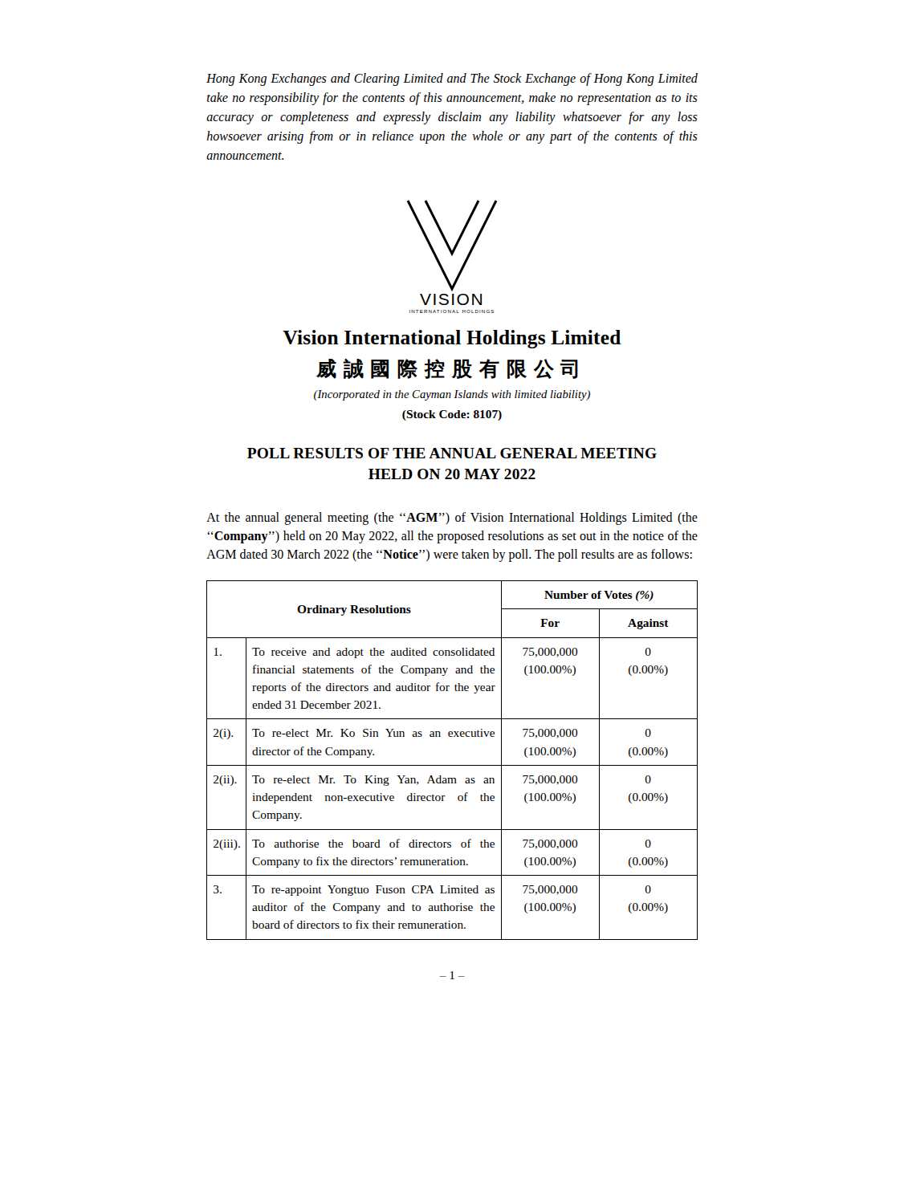Hong Kong Exchanges and Clearing Limited and The Stock Exchange of Hong Kong Limited take no responsibility for the contents of this announcement, make no representation as to its accuracy or completeness and expressly disclaim any liability whatsoever for any loss howsoever arising from or in reliance upon the whole or any part of the contents of this announcement.
VISION INTERNATIONAL HOLDINGS
Vision International Holdings Limited
威誠國際控股有限公司
(Incorporated in the Cayman Islands with limited liability)
(Stock Code: 8107)
POLL RESULTS OF THE ANNUAL GENERAL MEETING
HELD ON 20 MAY 2022
At the annual general meeting (the ‘‘AGM’’) of Vision International Holdings Limited (the ‘‘Company’’) held on 20 May 2022, all the proposed resolutions as set out in the notice of the AGM dated 30 March 2022 (the ‘‘Notice’’) were taken by poll. The poll results are as follows:
| Ordinary Resolutions | Number of Votes (%) |
| --- | --- |
| For | Against |
| 1. | To receive and adopt the audited consolidated financial statements of the Company and the reports of the directors and auditor for the year ended 31 December 2021. | 75,000,000 (100.00%) | 0 (0.00%) |
| 2(i). | To re-elect Mr. Ko Sin Yun as an executive director of the Company. | 75,000,000 (100.00%) | 0 (0.00%) |
| 2(ii). | To re-elect Mr. To King Yan, Adam as an independent non-executive director of the Company. | 75,000,000 (100.00%) | 0 (0.00%) |
| 2(iii). | To authorise the board of directors of the Company to fix the directors’ remuneration. | 75,000,000 (100.00%) | 0 (0.00%) |
| 3. | To re-appoint Yongtuo Fuson CPA Limited as auditor of the Company and to authorise the board of directors to fix their remuneration. | 75,000,000 (100.00%) | 0 (0.00%) |
– 1 –